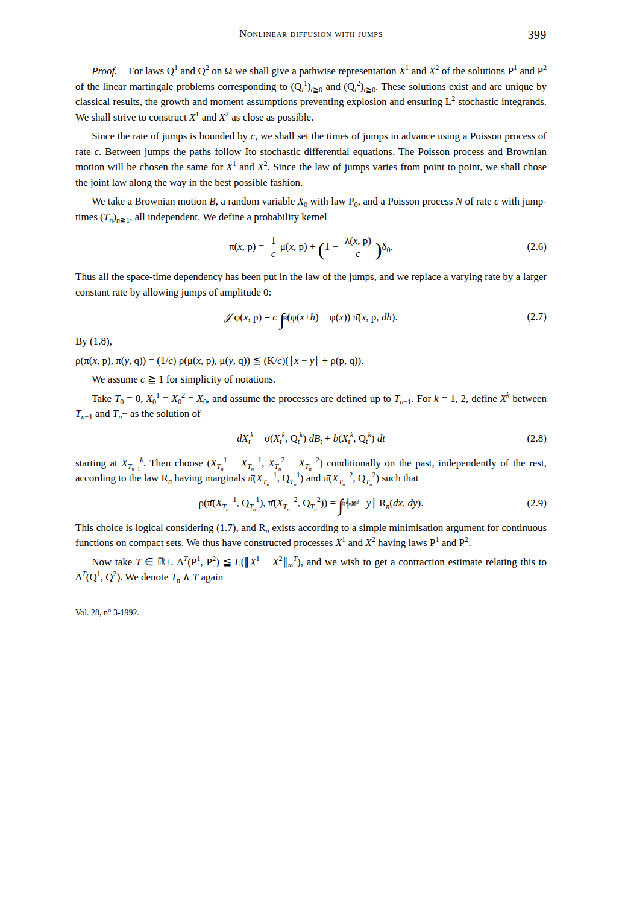Nonlinear diffusion with jumps 399
Proof. − For laws Q1 and Q2 on Ω we shall give a pathwise representation X1 and X2 of the solutions P1 and P2 of the linear martingale problems corresponding to (Qt1)t≧0 and (Qt2)t≧0. These solutions exist and are unique by classical results, the growth and moment assumptions preventing explosion and ensuring L2 stochastic integrands. We shall strive to construct X1 and X2 as close as possible.
Since the rate of jumps is bounded by c, we shall set the times of jumps in advance using a Poisson process of rate c. Between jumps the paths follow Ito stochastic differential equations. The Poisson process and Brownian motion will be chosen the same for X1 and X2. Since the law of jumps varies from point to point, we shall chose the joint law along the way in the best possible fashion.
We take a Brownian motion B, a random variable X0 with law P0, and a Poisson process N of rate c with jump-times (Tn)n≧1, all independent. We define a probability kernel
π̄(x, p) = 1 cμ(x, p) + (1 − λ(x, p) c) δ0. (2.6)
Thus all the space-time dependency has been put in the law of the jumps, and we replace a varying rate by a larger constant rate by allowing jumps of amplitude 0:
𝒥 φ(x, p) = c ∫ℝd (φ(x+h) − φ(x)) π̄(x, p, dh). (2.7)
By (1.8),
ρ(π̄(x, p), π̄(y, q)) = (1/c) ρ(μ(x, p), μ(y, q)) ≦ (K/c)(∣x − y∣ + ρ(p, q)).
We assume c ≧ 1 for simplicity of notations.
Take T0 = 0, X01 = X02 = X0, and assume the processes are defined up to Tn−1. For k = 1, 2, define Xk between Tn−1 and Tn− as the solution of
dXtk = σ(Xtk, Qtk) dBt + b(Xtk, Qtk) dt (2.8)
starting at XTn−1k. Then choose (XTn1 − XTn−1, XTn2 − XTn−2) conditionally on the past, independently of the rest, according to the law Rn having marginals π̄(XTn−1, QTn1) and π̄(XTn−2, QTn2) such that
ρ(π̄(XTn−1, QTn1), π̄(XTn−2, QTn2)) = ∫ℝd×ℝd ∣x − y∣ Rn(dx, dy). (2.9)
This choice is logical considering (1.7), and Rn exists according to a simple minimisation argument for continuous functions on compact sets. We thus have constructed processes X1 and X2 having laws P1 and P2.
Now take T ∈ ℝ+. ΔT(P1, P2) ≦ E(∥X1 − X2∥∞T), and we wish to get a contraction estimate relating this to ΔT(Q1, Q2). We denote Tn ∧ T again
Vol. 28, n° 3-1992.